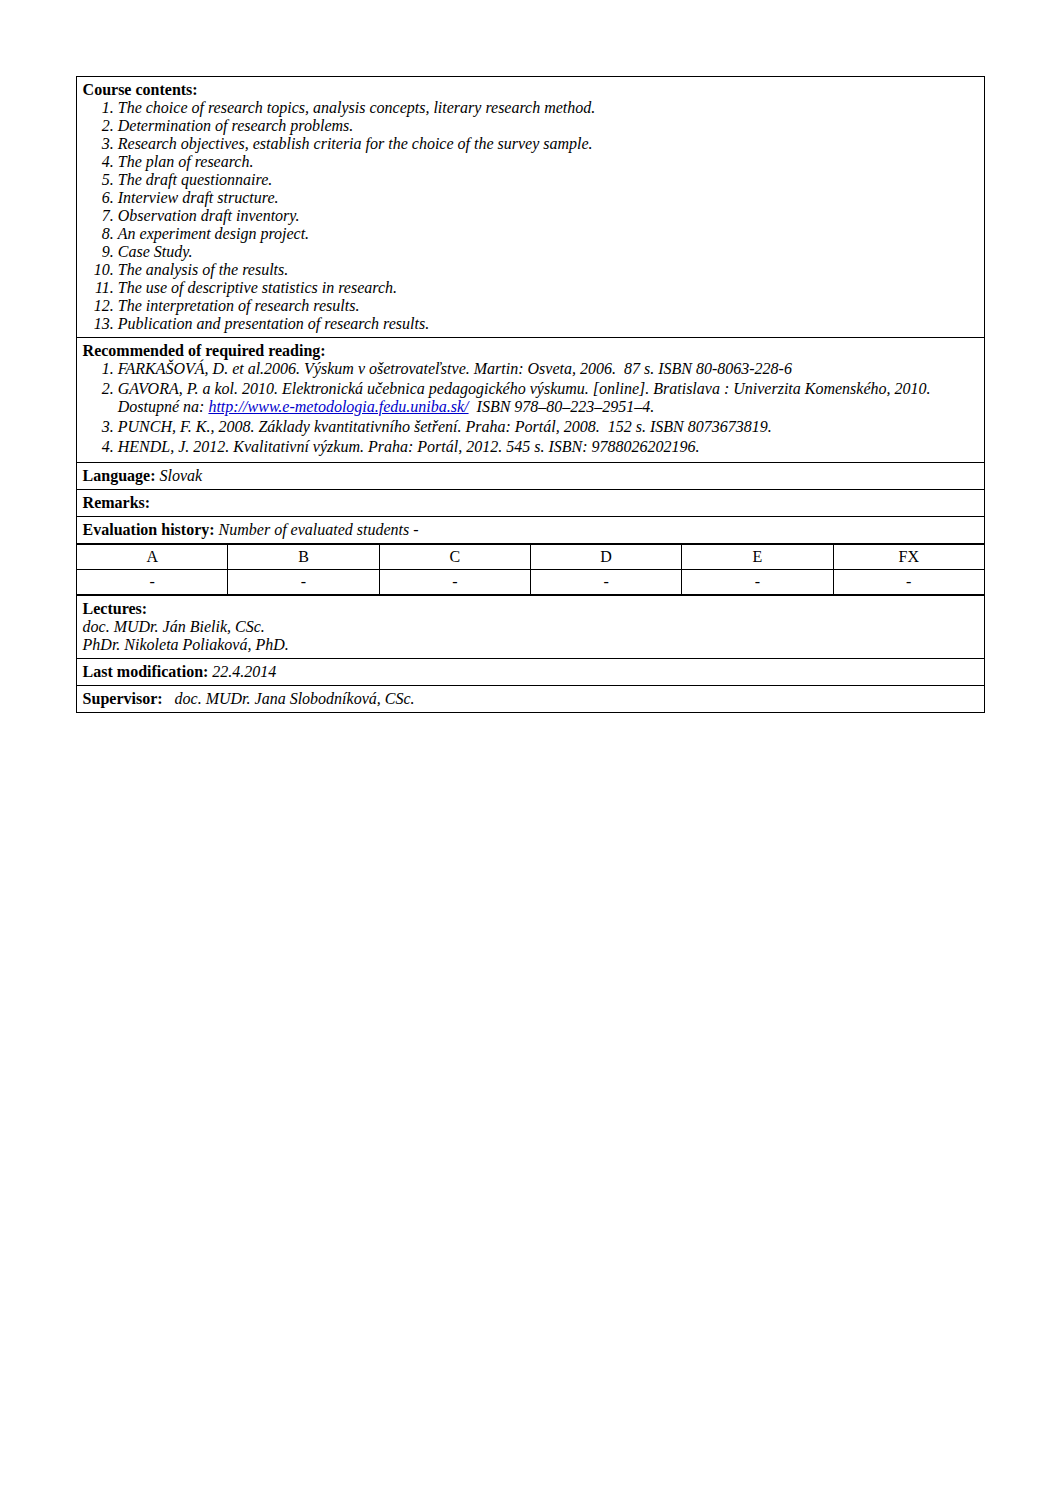| Course contents: The choice of research topics, analysis concepts, literary research method. Determination of research problems. Research objectives, establish criteria for the choice of the survey sample. The plan of research. The draft questionnaire. Interview draft structure. Observation draft inventory. An experiment design project. Case Study. The analysis of the results. The use of descriptive statistics in research. The interpretation of research results. Publication and presentation of research results. |
| Recommended of required reading: FARKAŠOVÁ, D. et al.2006. Výskum v ošetrovateľstve. Martin: Osveta, 2006. 87 s. ISBN 80-8063-228-6 GAVORA, P. a kol. 2010. Elektronická učebnica pedagogického výskumu. [online]. Bratislava : Univerzita Komenského, 2010. Dostupné na: http://www.e-metodologia.fedu.uniba.sk/ ISBN 978–80–223–2951–4. PUNCH, F. K., 2008. Základy kvantitativního šetření. Praha: Portál, 2008. 152 s. ISBN 8073673819. HENDL, J. 2012. Kvalitativní výzkum. Praha: Portál, 2012. 545 s. ISBN: 9788026202196. |
| Language: Slovak |
| Remarks: |
| Evaluation history: Number of evaluated students - |
| / A / B / C / D / E / FX / / - / - / - / - / - / - / |
| Lectures: doc. MUDr. Ján Bielik, CSc. PhDr. Nikoleta Poliaková, PhD. |
| Last modification: 22.4.2014 |
| Supervisor: doc. MUDr. Jana Slobodníková, CSc. |